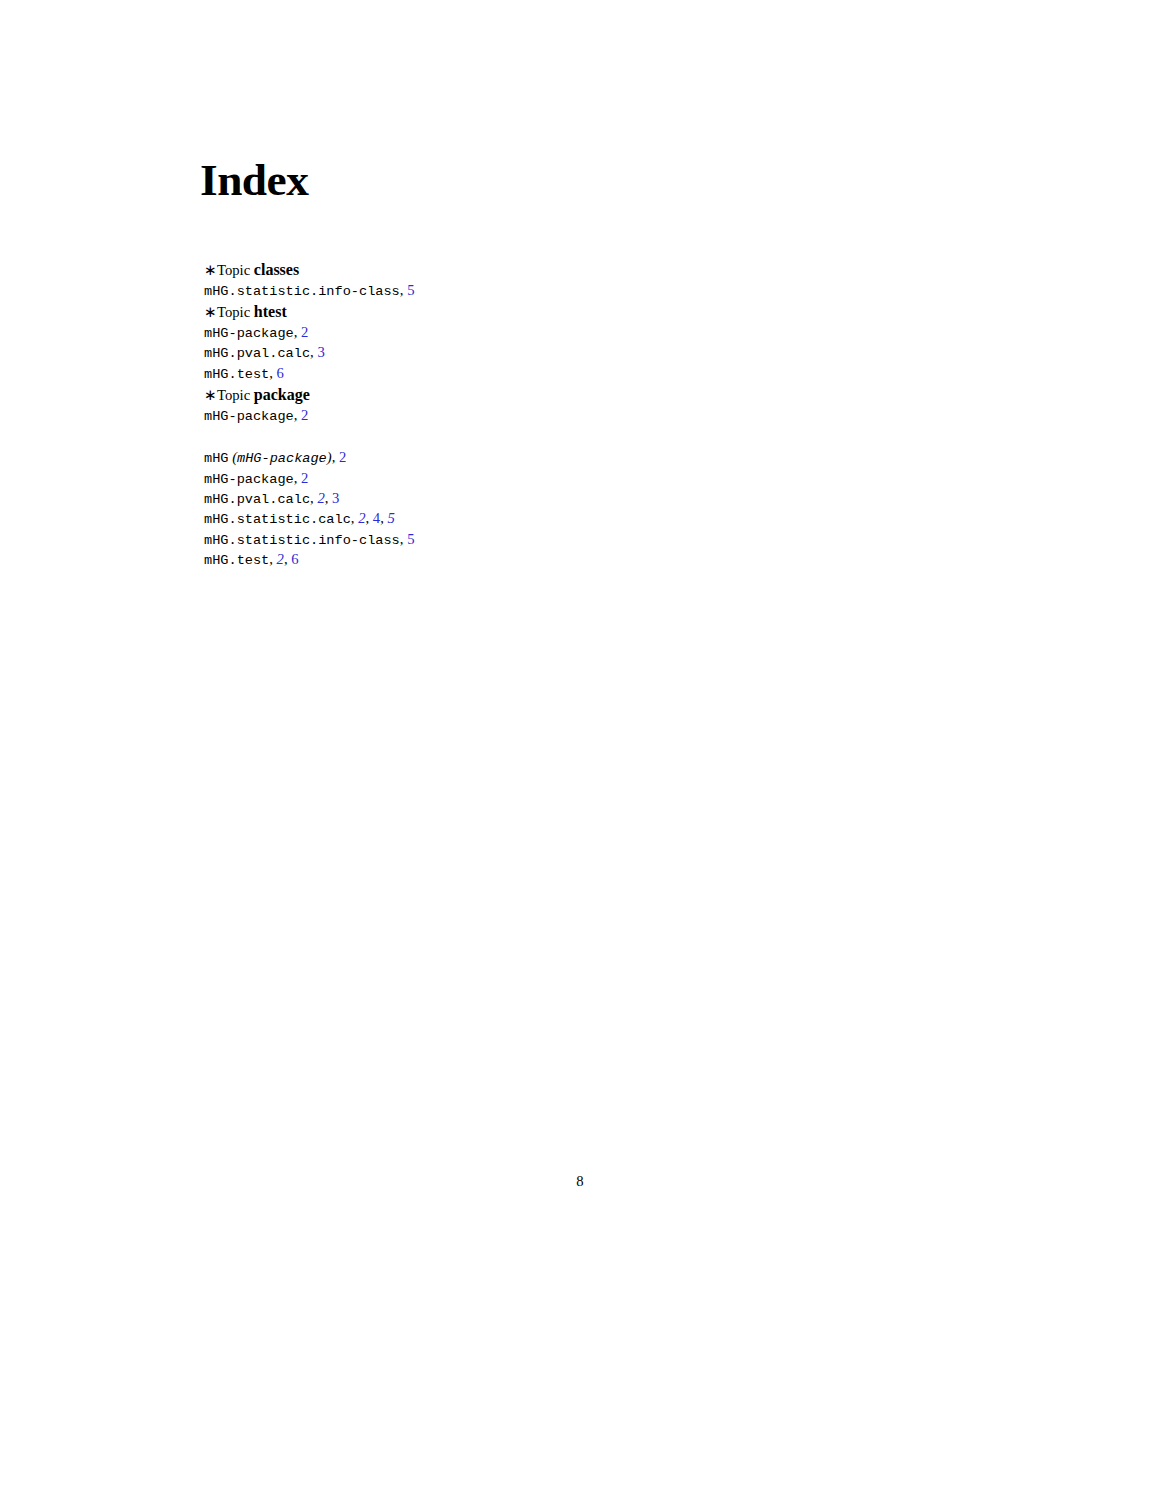Index
∗Topic classes
mHG.statistic.info-class, 5
∗Topic htest
mHG-package, 2
mHG.pval.calc, 3
mHG.test, 6
∗Topic package
mHG-package, 2
mHG (mHG-package), 2
mHG-package, 2
mHG.pval.calc, 2, 3
mHG.statistic.calc, 2, 4, 5
mHG.statistic.info-class, 5
mHG.test, 2, 6
8